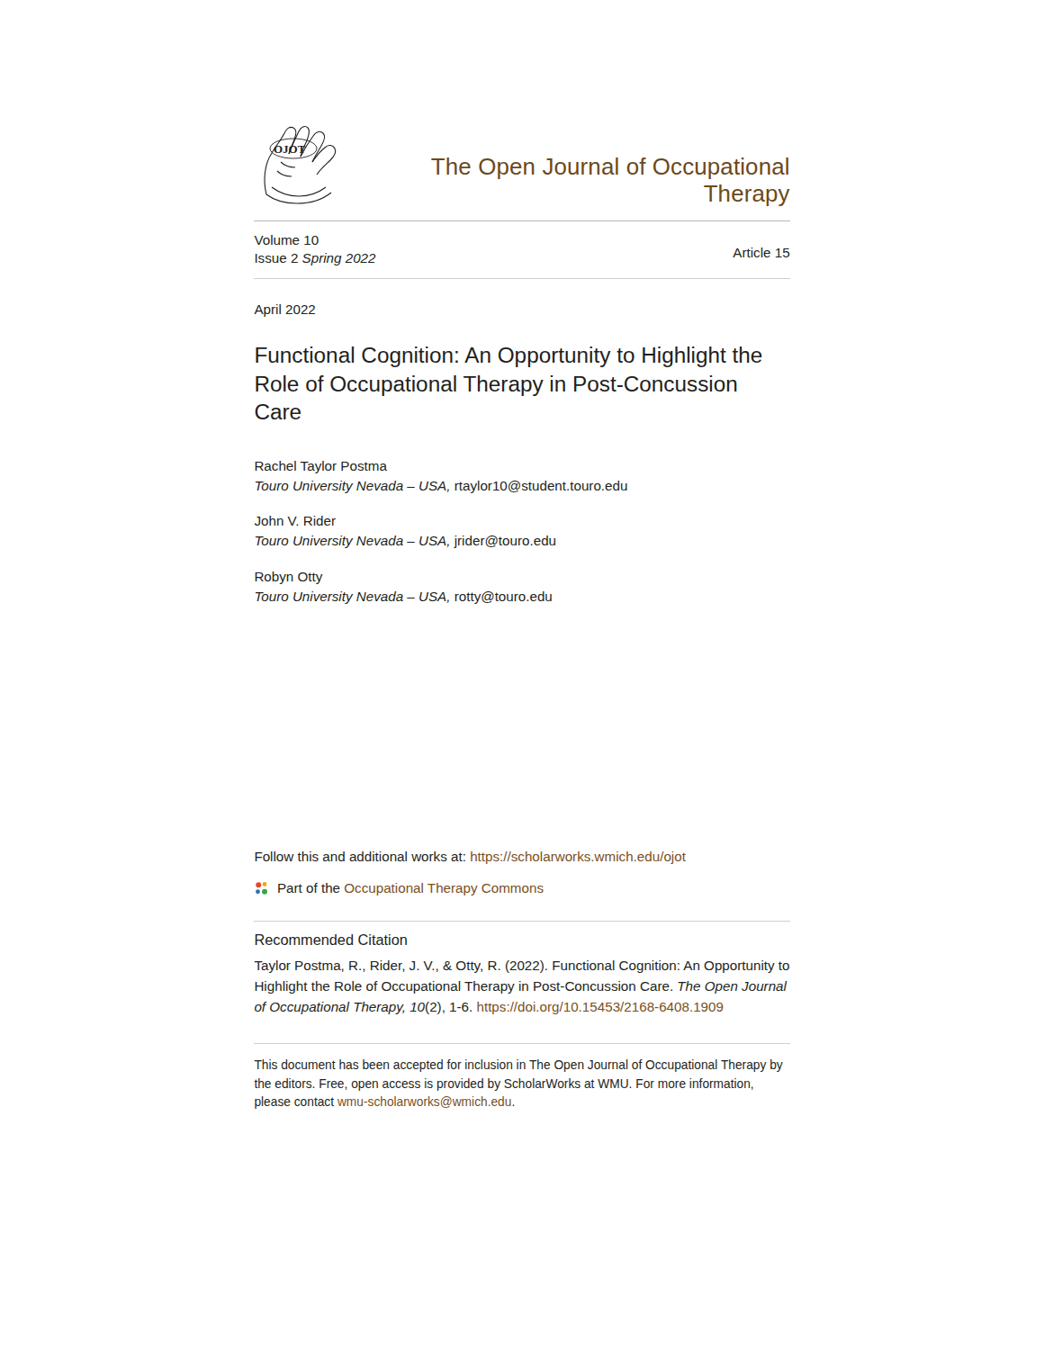OJOT
The Open Journal of Occupational Therapy
Volume 10
Issue 2 Spring 2022
Article 15
April 2022
Functional Cognition: An Opportunity to Highlight the Role of Occupational Therapy in Post-Concussion Care
Rachel Taylor Postma Touro University Nevada – USA, rtaylor10@student.touro.edu
John V. Rider Touro University Nevada – USA, jrider@touro.edu
Robyn Otty Touro University Nevada – USA, rotty@touro.edu
Follow this and additional works at: https://scholarworks.wmich.edu/ojot
Part of the Occupational Therapy Commons
Recommended Citation
Taylor Postma, R., Rider, J. V., & Otty, R. (2022). Functional Cognition: An Opportunity to Highlight the Role of Occupational Therapy in Post-Concussion Care. The Open Journal of Occupational Therapy, 10(2), 1-6. https://doi.org/10.15453/2168-6408.1909
This document has been accepted for inclusion in The Open Journal of Occupational Therapy by the editors. Free, open access is provided by ScholarWorks at WMU. For more information, please contact wmu-scholarworks@wmich.edu.